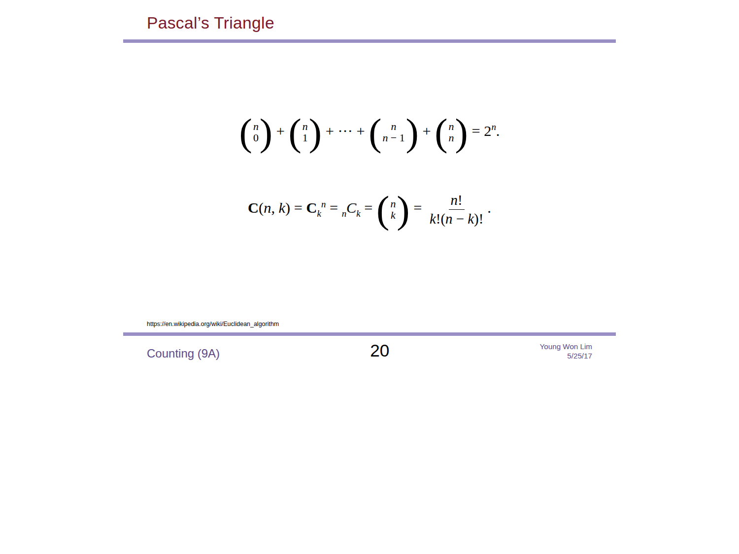Pascal’s Triangle
(n 0) + (n 1) + ··· + (nn − 1) + (nn) = 2n.
C(n, k) = Ckn = nCk = (nk) = n! k!(n − k)! .
https://en.wikipedia.org/wiki/Euclidean_algorithm
Counting (9A)
20
Young Won Lim
5/25/17